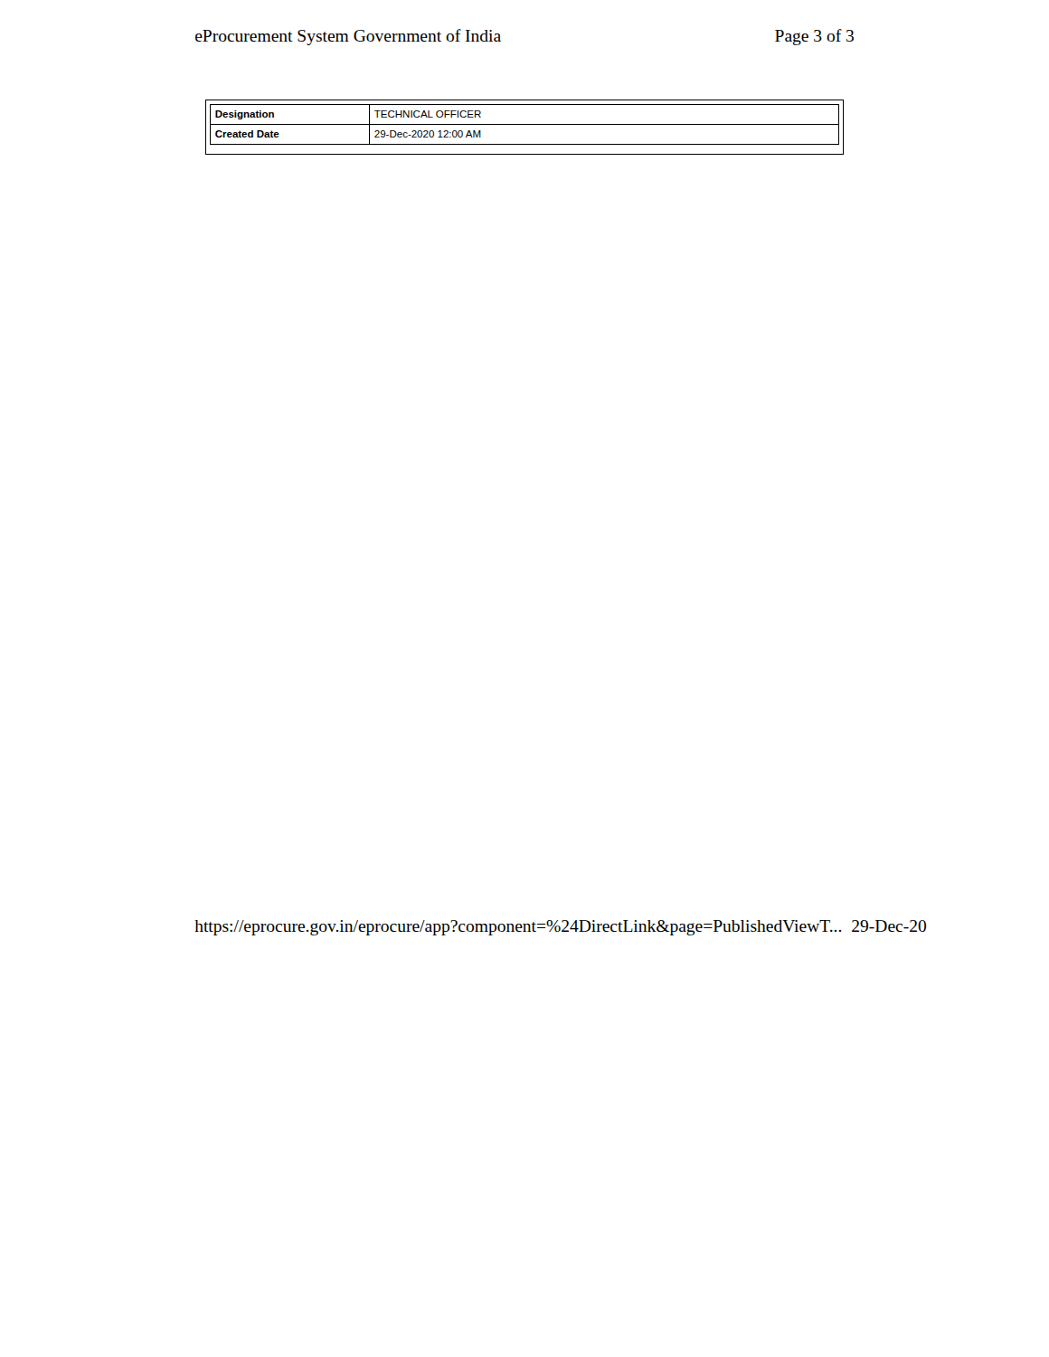eProcurement System Government of India
Page 3 of 3
| Designation | TECHNICAL OFFICER |
| Created Date | 29-Dec-2020 12:00 AM |
https://eprocure.gov.in/eprocure/app?component=%24DirectLink&page=PublishedViewT...
29-Dec-20